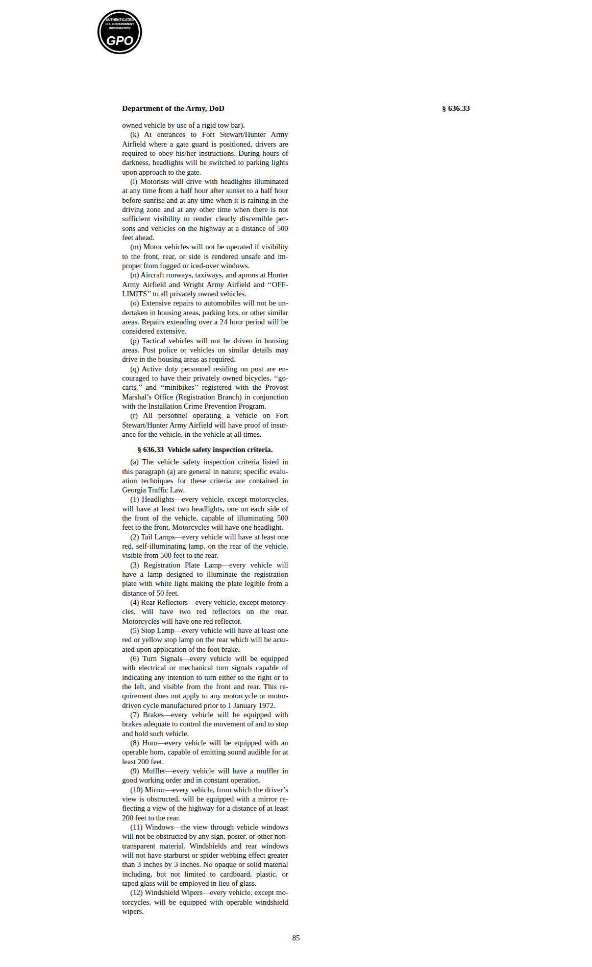AUTHENTICATED U.S. GOVERNMENT INFORMATION GPO
Department of the Army, DoD § 636.33
owned vehicle by use of a rigid tow bar).
(k) At entrances to Fort Stewart/Hunter Army Airfield where a gate guard is positioned, drivers are required to obey his/her instructions. During hours of darkness, headlights will be switched to parking lights upon approach to the gate.
(l) Motorists will drive with headlights illuminated at any time from a half hour after sunset to a half hour before sunrise and at any time when it is raining in the driving zone and at any other time when there is not sufficient visibility to render clearly discernible persons and vehicles on the highway at a distance of 500 feet ahead.
(m) Motor vehicles will not be operated if visibility to the front, rear, or side is rendered unsafe and improper from fogged or iced-over windows.
(n) Aircraft runways, taxiways, and aprons at Hunter Army Airfield and Wright Army Airfield and ‘‘OFF-LIMITS’’ to all privately owned vehicles.
(o) Extensive repairs to automobiles will not be undertaken in housing areas, parking lots, or other similar areas. Repairs extending over a 24 hour period will be considered extensive.
(p) Tactical vehicles will not be driven in housing areas. Post police or vehicles on similar details may drive in the housing areas as required.
(q) Active duty personnel residing on post are encouraged to have their privately owned bicycles, ‘‘go-carts,’’ and ‘‘minibikes’’ registered with the Provost Marshal’s Office (Registration Branch) in conjunction with the Installation Crime Prevention Program.
(r) All personnel operating a vehicle on Fort Stewart/Hunter Army Airfield will have proof of insurance for the vehicle, in the vehicle at all times.
§ 636.33 Vehicle safety inspection criteria.
(a) The vehicle safety inspection criteria listed in this paragraph (a) are general in nature; specific evaluation techniques for these criteria are contained in Georgia Traffic Law.
(1) Headlights—every vehicle, except motorcycles, will have at least two headlights, one on each side of the front of the vehicle, capable of illuminating 500 feet to the front. Motorcycles will have one headlight.
(2) Tail Lamps—every vehicle will have at least one red, self-illuminating lamp, on the rear of the vehicle, visible from 500 feet to the rear.
(3) Registration Plate Lamp—every vehicle will have a lamp designed to illuminate the registration plate with white light making the plate legible from a distance of 50 feet.
(4) Rear Reflectors—every vehicle, except motorcycles, will have two red reflectors on the rear. Motorcycles will have one red reflector.
(5) Stop Lamp—every vehicle will have at least one red or yellow stop lamp on the rear which will be actuated upon application of the foot brake.
(6) Turn Signals—every vehicle will be equipped with electrical or mechanical turn signals capable of indicating any intention to turn either to the right or to the left, and visible from the front and rear. This requirement does not apply to any motorcycle or motor-driven cycle manufactured prior to 1 January 1972.
(7) Brakes—every vehicle will be equipped with brakes adequate to control the movement of and to stop and hold such vehicle.
(8) Horn—every vehicle will be equipped with an operable horn, capable of emitting sound audible for at least 200 feet.
(9) Muffler—every vehicle will have a muffler in good working order and in constant operation.
(10) Mirror—every vehicle, from which the driver’s view is obstructed, will be equipped with a mirror reflecting a view of the highway for a distance of at least 200 feet to the rear.
(11) Windows—the view through vehicle windows will not be obstructed by any sign, poster, or other nontransparent material. Windshields and rear windows will not have starburst or spider webbing effect greater than 3 inches by 3 inches. No opaque or solid material including, but not limited to cardboard, plastic, or taped glass will be employed in lieu of glass.
(12) Windshield Wipers—every vehicle, except motorcycles, will be equipped with operable windshield wipers.
85